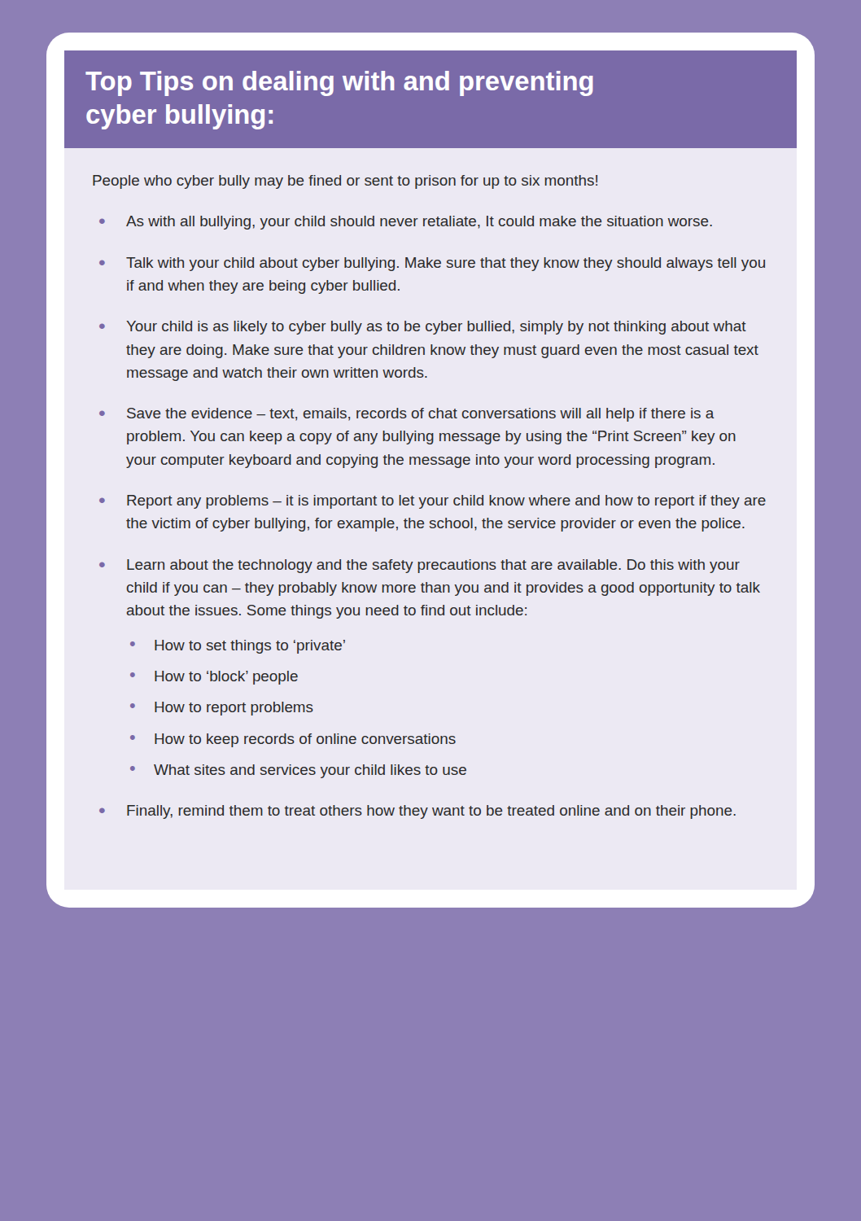Top Tips on dealing with and preventing
cyber bullying:
People who cyber bully may be fined or sent to prison for up to six months!
As with all bullying, your child should never retaliate, It could make the situation worse.
Talk with your child about cyber bullying. Make sure that they know they should always tell you if and when they are being cyber bullied.
Your child is as likely to cyber bully as to be cyber bullied, simply by not thinking about what they are doing. Make sure that your children know they must guard even the most casual text message and watch their own written words.
Save the evidence – text, emails, records of chat conversations will all help if there is a problem. You can keep a copy of any bullying message by using the “Print Screen” key on your computer keyboard and copying the message into your word processing program.
Report any problems – it is important to let your child know where and how to report if they are the victim of cyber bullying, for example, the school, the service provider or even the police.
Learn about the technology and the safety precautions that are available. Do this with your child if you can – they probably know more than you and it provides a good opportunity to talk about the issues. Some things you need to find out include:
How to set things to ‘private’
How to ‘block’ people
How to report problems
How to keep records of online conversations
What sites and services your child likes to use
Finally, remind them to treat others how they want to be treated online and on their phone.